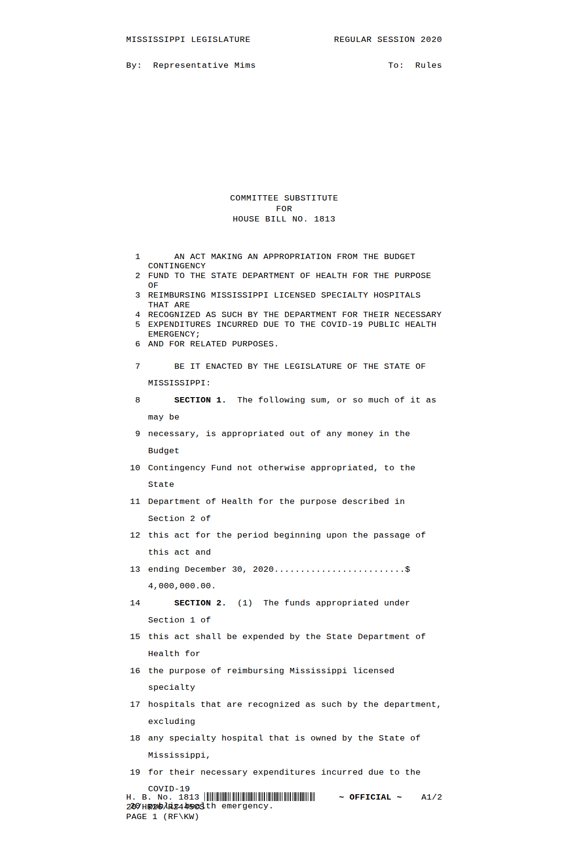MISSISSIPPI LEGISLATURE
REGULAR SESSION 2020
By: Representative Mims
To: Rules
COMMITTEE SUBSTITUTE
FOR
HOUSE BILL NO. 1813
1 AN ACT MAKING AN APPROPRIATION FROM THE BUDGET CONTINGENCY
2 FUND TO THE STATE DEPARTMENT OF HEALTH FOR THE PURPOSE OF
3 REIMBURSING MISSISSIPPI LICENSED SPECIALTY HOSPITALS THAT ARE
4 RECOGNIZED AS SUCH BY THE DEPARTMENT FOR THEIR NECESSARY
5 EXPENDITURES INCURRED DUE TO THE COVID-19 PUBLIC HEALTH EMERGENCY;
6 AND FOR RELATED PURPOSES.
7 BE IT ENACTED BY THE LEGISLATURE OF THE STATE OF MISSISSIPPI:
8 SECTION 1. The following sum, or so much of it as may be
9 necessary, is appropriated out of any money in the Budget
10 Contingency Fund not otherwise appropriated, to the State
11 Department of Health for the purpose described in Section 2 of
12 this act for the period beginning upon the passage of this act and
13 ending December 30, 2020.........................$ 4,000,000.00.
14 SECTION 2. (1) The funds appropriated under Section 1 of
15 this act shall be expended by the State Department of Health for
16 the purpose of reimbursing Mississippi licensed specialty
17 hospitals that are recognized as such by the department, excluding
18 any specialty hospital that is owned by the State of Mississippi,
19 for their necessary expenditures incurred due to the COVID-19
20 public health emergency.
H. B. No. 1813
~ OFFICIAL ~
A1/2
20/HR26/R2445CS
PAGE 1 (RF\KW)